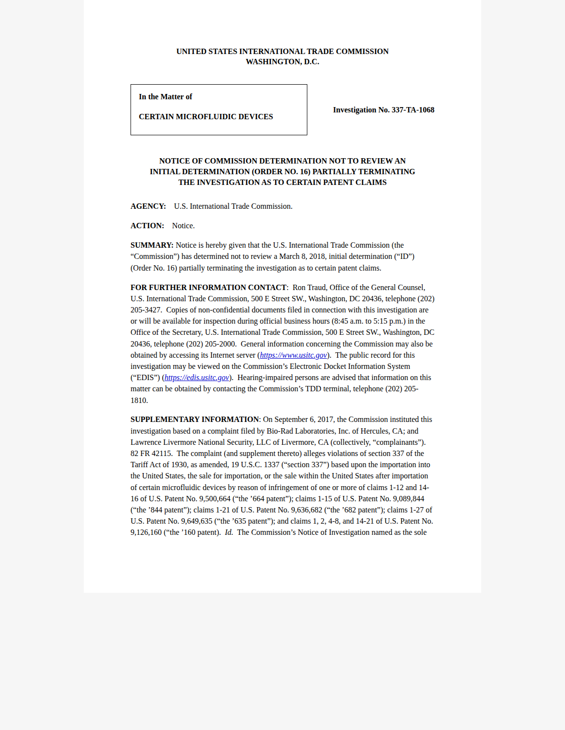United States International Trade Commission
Washington, D.C.
In the Matter of
CERTAIN MICROFLUIDIC DEVICES
Investigation No. 337-TA-1068
Notice of Commission Determination Not to Review an Initial Determination (Order No. 16) Partially Terminating the Investigation as to Certain Patent Claims
AGENCY: U.S. International Trade Commission.
ACTION: Notice.
SUMMARY: Notice is hereby given that the U.S. International Trade Commission (the “Commission”) has determined not to review a March 8, 2018, initial determination (“ID”) (Order No. 16) partially terminating the investigation as to certain patent claims.
FOR FURTHER INFORMATION CONTACT: Ron Traud, Office of the General Counsel, U.S. International Trade Commission, 500 E Street SW., Washington, DC 20436, telephone (202) 205-3427. Copies of non-confidential documents filed in connection with this investigation are or will be available for inspection during official business hours (8:45 a.m. to 5:15 p.m.) in the Office of the Secretary, U.S. International Trade Commission, 500 E Street SW., Washington, DC 20436, telephone (202) 205-2000. General information concerning the Commission may also be obtained by accessing its Internet server (https://www.usitc.gov). The public record for this investigation may be viewed on the Commission’s Electronic Docket Information System (“EDIS”) (https://edis.usitc.gov). Hearing-impaired persons are advised that information on this matter can be obtained by contacting the Commission’s TDD terminal, telephone (202) 205-1810.
SUPPLEMENTARY INFORMATION: On September 6, 2017, the Commission instituted this investigation based on a complaint filed by Bio-Rad Laboratories, Inc. of Hercules, CA; and Lawrence Livermore National Security, LLC of Livermore, CA (collectively, “complainants”). 82 FR 42115. The complaint (and supplement thereto) alleges violations of section 337 of the Tariff Act of 1930, as amended, 19 U.S.C. 1337 (“section 337”) based upon the importation into the United States, the sale for importation, or the sale within the United States after importation of certain microfluidic devices by reason of infringement of one or more of claims 1-12 and 14-16 of U.S. Patent No. 9,500,664 (“the ’664 patent”); claims 1-15 of U.S. Patent No. 9,089,844 (“the ’844 patent”); claims 1-21 of U.S. Patent No. 9,636,682 (“the ’682 patent”); claims 1-27 of U.S. Patent No. 9,649,635 (“the ’635 patent”); and claims 1, 2, 4-8, and 14-21 of U.S. Patent No. 9,126,160 (“the ’160 patent). Id. The Commission’s Notice of Investigation named as the sole